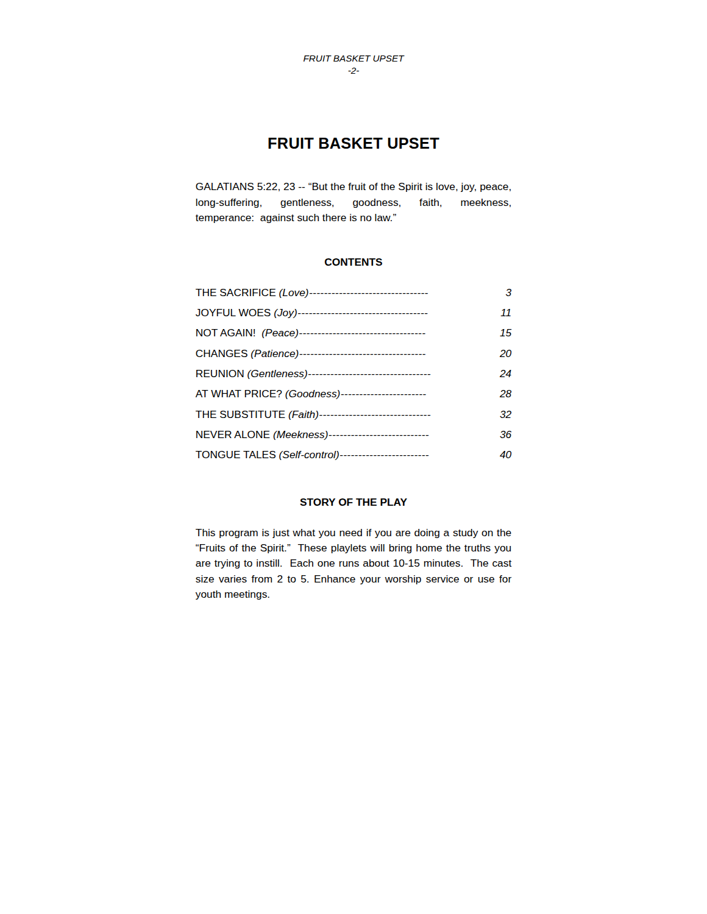FRUIT BASKET UPSET
-2-
FRUIT BASKET UPSET
GALATIANS 5:22, 23 -- “But the fruit of the Spirit is love, joy, peace, long-suffering, gentleness, goodness, faith, meekness, temperance: against such there is no law.”
CONTENTS
THE SACRIFICE (Love) -------------------------------- 3
JOYFUL WOES (Joy) ----------------------------------- 11
NOT AGAIN! (Peace) ---------------------------------- 15
CHANGES (Patience) ---------------------------------- 20
REUNION (Gentleness) --------------------------------- 24
AT WHAT PRICE? (Goodness) ----------------------- 28
THE SUBSTITUTE (Faith) ------------------------------ 32
NEVER ALONE (Meekness) --------------------------- 36
TONGUE TALES (Self-control) ------------------------ 40
STORY OF THE PLAY
This program is just what you need if you are doing a study on the “Fruits of the Spirit.” These playlets will bring home the truths you are trying to instill. Each one runs about 10-15 minutes. The cast size varies from 2 to 5. Enhance your worship service or use for youth meetings.